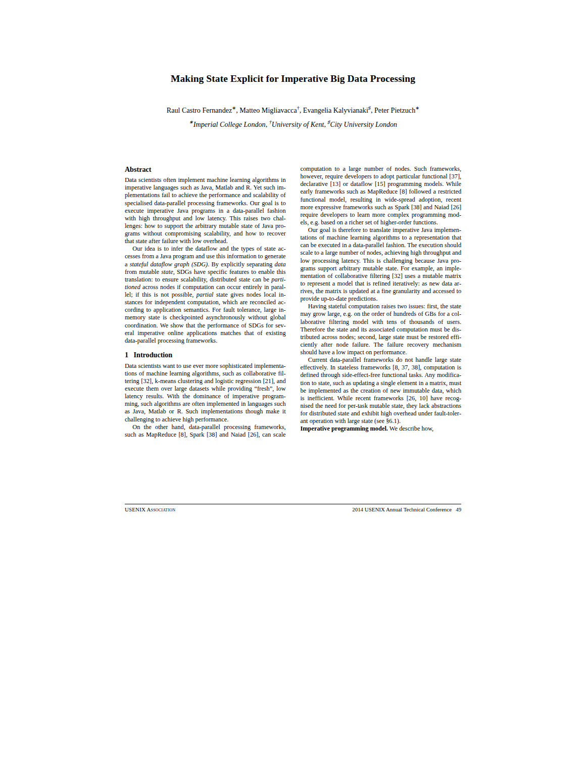Making State Explicit for Imperative Big Data Processing
Raul Castro Fernandez∗, Matteo Migliavacca†, Evangelia Kalyvianaki♯, Peter Pietzuch∗
∗Imperial College London, †University of Kent, ♯City University London
Abstract
Data scientists often implement machine learning algorithms in imperative languages such as Java, Matlab and R. Yet such implementations fail to achieve the performance and scalability of specialised data-parallel processing frameworks. Our goal is to execute imperative Java programs in a data-parallel fashion with high throughput and low latency. This raises two challenges: how to support the arbitrary mutable state of Java programs without compromising scalability, and how to recover that state after failure with low overhead.
Our idea is to infer the dataflow and the types of state accesses from a Java program and use this information to generate a stateful dataflow graph (SDG). By explicitly separating data from mutable state, SDGs have specific features to enable this translation: to ensure scalability, distributed state can be partitioned across nodes if computation can occur entirely in parallel; if this is not possible, partial state gives nodes local instances for independent computation, which are reconciled according to application semantics. For fault tolerance, large in-memory state is checkpointed asynchronously without global coordination. We show that the performance of SDGs for several imperative online applications matches that of existing data-parallel processing frameworks.
1 Introduction
Data scientists want to use ever more sophisticated implementations of machine learning algorithms, such as collaborative filtering [32], k-means clustering and logistic regression [21], and execute them over large datasets while providing “fresh”, low latency results. With the dominance of imperative programming, such algorithms are often implemented in languages such as Java, Matlab or R. Such implementations though make it challenging to achieve high performance.
On the other hand, data-parallel processing frameworks, such as MapReduce [8], Spark [38] and Naiad [26], can scale computation to a large number of nodes. Such frameworks, however, require developers to adopt particular functional [37], declarative [13] or dataflow [15] programming models. While early frameworks such as MapReduce [8] followed a restricted functional model, resulting in wide-spread adoption, recent more expressive frameworks such as Spark [38] and Naiad [26] require developers to learn more complex programming models, e.g. based on a richer set of higher-order functions.
Our goal is therefore to translate imperative Java implementations of machine learning algorithms to a representation that can be executed in a data-parallel fashion. The execution should scale to a large number of nodes, achieving high throughput and low processing latency. This is challenging because Java programs support arbitrary mutable state. For example, an implementation of collaborative filtering [32] uses a mutable matrix to represent a model that is refined iteratively: as new data arrives, the matrix is updated at a fine granularity and accessed to provide up-to-date predictions.
Having stateful computation raises two issues: first, the state may grow large, e.g. on the order of hundreds of GBs for a collaborative filtering model with tens of thousands of users. Therefore the state and its associated computation must be distributed across nodes; second, large state must be restored efficiently after node failure. The failure recovery mechanism should have a low impact on performance.
Current data-parallel frameworks do not handle large state effectively. In stateless frameworks [8, 37, 38], computation is defined through side-effect-free functional tasks. Any modification to state, such as updating a single element in a matrix, must be implemented as the creation of new immutable data, which is inefficient. While recent frameworks [26, 10] have recognised the need for per-task mutable state, they lack abstractions for distributed state and exhibit high overhead under fault-tolerant operation with large state (see §6.1).
Imperative programming model. We describe how,
USENIX Association
2014 USENIX Annual Technical Conference 49